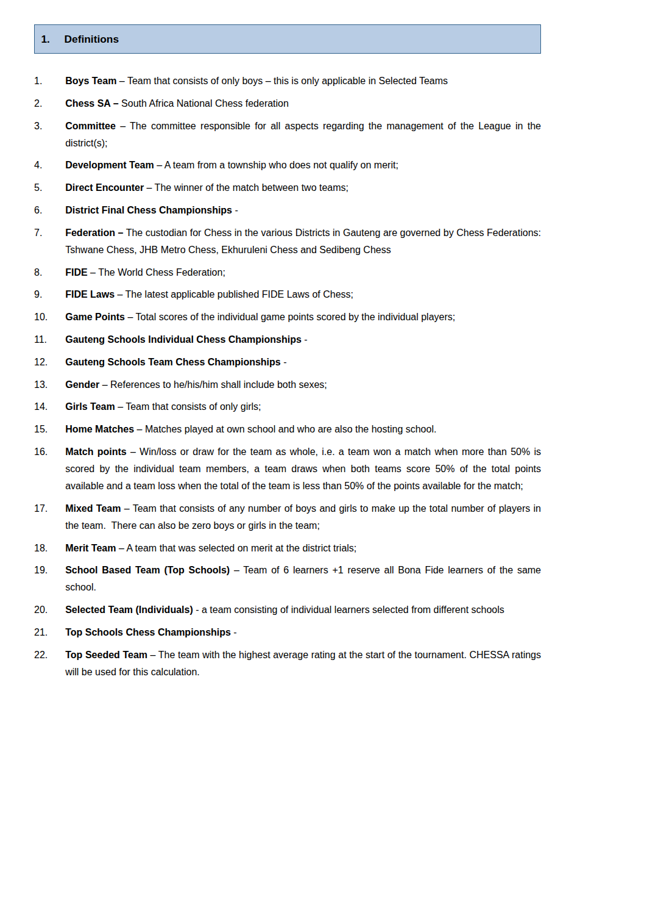1. Definitions
Boys Team – Team that consists of only boys – this is only applicable in Selected Teams
Chess SA – South Africa National Chess federation
Committee – The committee responsible for all aspects regarding the management of the League in the district(s);
Development Team – A team from a township who does not qualify on merit;
Direct Encounter – The winner of the match between two teams;
District Final Chess Championships -
Federation – The custodian for Chess in the various Districts in Gauteng are governed by Chess Federations: Tshwane Chess, JHB Metro Chess, Ekhuruleni Chess and Sedibeng Chess
FIDE – The World Chess Federation;
FIDE Laws – The latest applicable published FIDE Laws of Chess;
Game Points – Total scores of the individual game points scored by the individual players;
Gauteng Schools Individual Chess Championships -
Gauteng Schools Team Chess Championships -
Gender – References to he/his/him shall include both sexes;
Girls Team – Team that consists of only girls;
Home Matches – Matches played at own school and who are also the hosting school.
Match points – Win/loss or draw for the team as whole, i.e. a team won a match when more than 50% is scored by the individual team members, a team draws when both teams score 50% of the total points available and a team loss when the total of the team is less than 50% of the points available for the match;
Mixed Team – Team that consists of any number of boys and girls to make up the total number of players in the team. There can also be zero boys or girls in the team;
Merit Team – A team that was selected on merit at the district trials;
School Based Team (Top Schools) – Team of 6 learners +1 reserve all Bona Fide learners of the same school.
Selected Team (Individuals) - a team consisting of individual learners selected from different schools
Top Schools Chess Championships -
Top Seeded Team – The team with the highest average rating at the start of the tournament. CHESSA ratings will be used for this calculation.